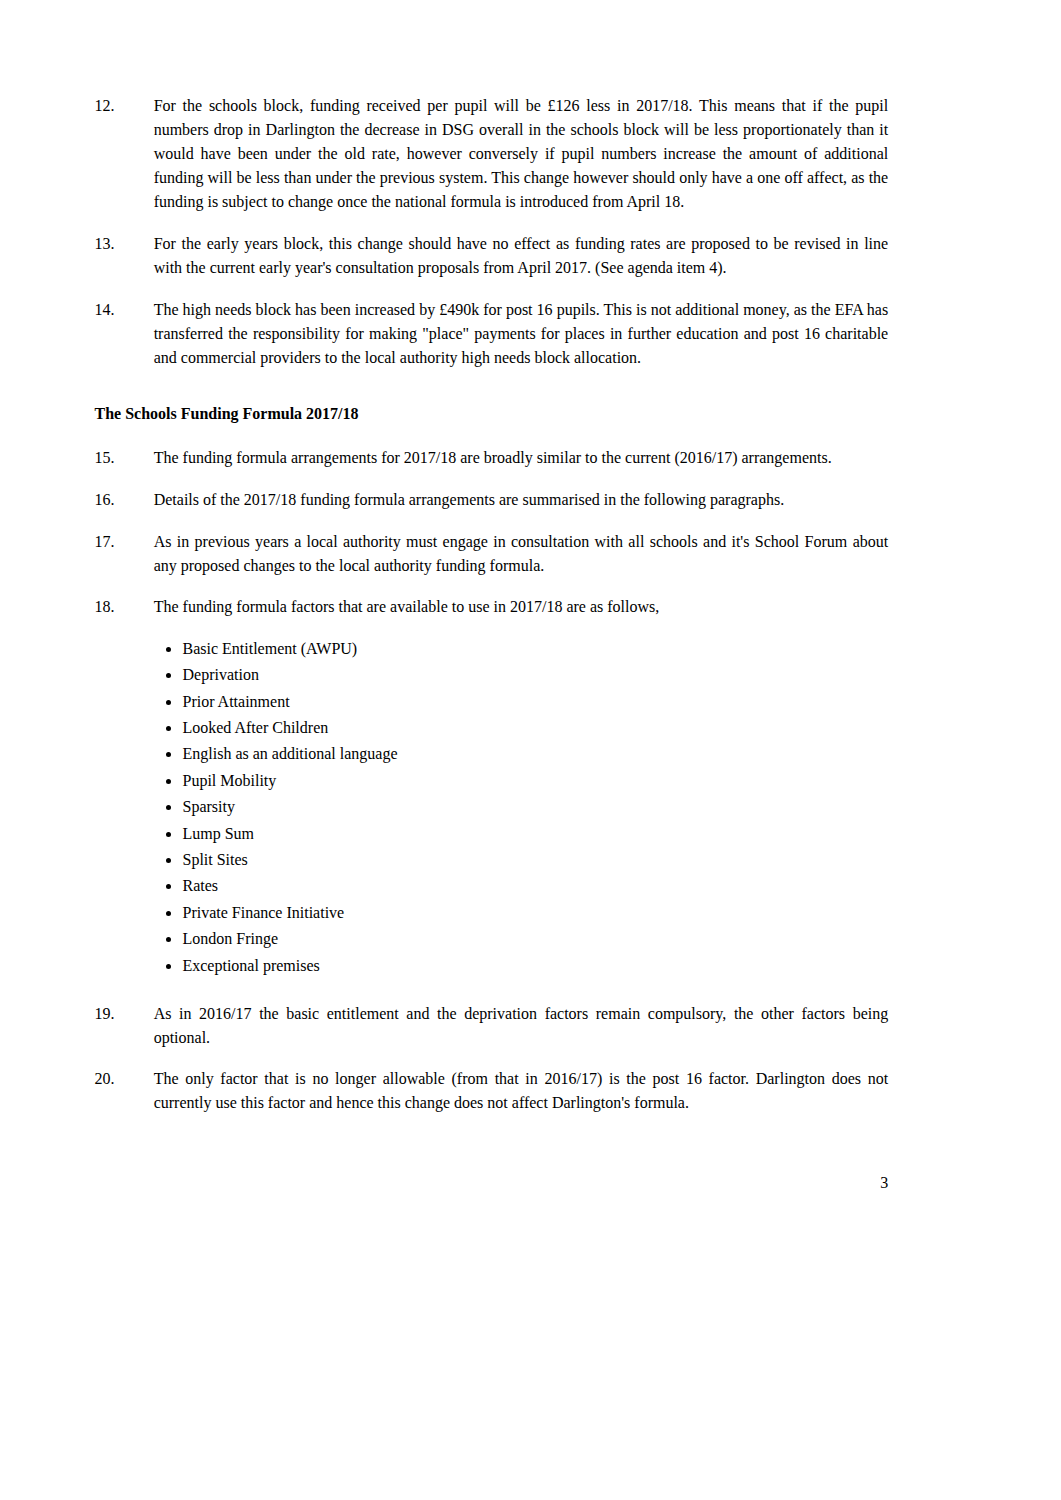12.
For the schools block, funding received per pupil will be £126 less in 2017/18. This means that if the pupil numbers drop in Darlington the decrease in DSG overall in the schools block will be less proportionately than it would have been under the old rate, however conversely if pupil numbers increase the amount of additional funding will be less than under the previous system. This change however should only have a one off affect, as the funding is subject to change once the national formula is introduced from April 18.
13.
For the early years block, this change should have no effect as funding rates are proposed to be revised in line with the current early year's consultation proposals from April 2017. (See agenda item 4).
14.
The high needs block has been increased by £490k for post 16 pupils. This is not additional money, as the EFA has transferred the responsibility for making "place" payments for places in further education and post 16 charitable and commercial providers to the local authority high needs block allocation.
The Schools Funding Formula 2017/18
15.
The funding formula arrangements for 2017/18 are broadly similar to the current (2016/17) arrangements.
16.
Details of the 2017/18 funding formula arrangements are summarised in the following paragraphs.
17.
As in previous years a local authority must engage in consultation with all schools and it's School Forum about any proposed changes to the local authority funding formula.
18.
The funding formula factors that are available to use in 2017/18 are as follows,
Basic Entitlement (AWPU)
Deprivation
Prior Attainment
Looked After Children
English as an additional language
Pupil Mobility
Sparsity
Lump Sum
Split Sites
Rates
Private Finance Initiative
London Fringe
Exceptional premises
19.
As in 2016/17 the basic entitlement and the deprivation factors remain compulsory, the other factors being optional.
20.
The only factor that is no longer allowable (from that in 2016/17) is the post 16 factor. Darlington does not currently use this factor and hence this change does not affect Darlington's formula.
3